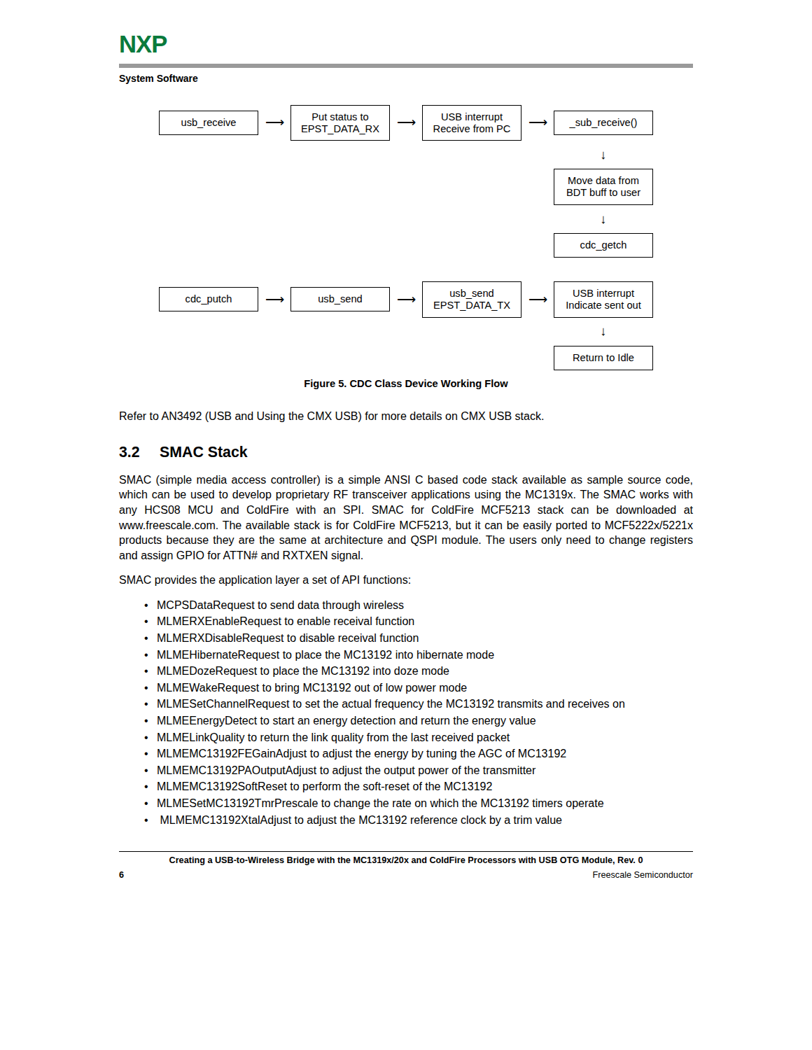NXP
System Software
| usb_receive | ⟶ | Put status to EPST_DATA_RX | ⟶ | USB interrupt Receive from PC | ⟶ | _sub_receive() |
| | ↓ |
| | Move data from BDT buff to user |
| | ↓ |
| | cdc_getch |
| cdc_putch | ⟶ | usb_send | ⟶ | usb_send EPST_DATA_TX | ⟶ | USB interrupt Indicate sent out |
| | ↓ |
| | Return to Idle |
Figure 5. CDC Class Device Working Flow
Refer to AN3492 (USB and Using the CMX USB) for more details on CMX USB stack.
3.2 SMAC Stack
SMAC (simple media access controller) is a simple ANSI C based code stack available as sample source code, which can be used to develop proprietary RF transceiver applications using the MC1319x. The SMAC works with any HCS08 MCU and ColdFire with an SPI. SMAC for ColdFire MCF5213 stack can be downloaded at www.freescale.com. The available stack is for ColdFire MCF5213, but it can be easily ported to MCF5222x/5221x products because they are the same at architecture and QSPI module. The users only need to change registers and assign GPIO for ATTN# and RXTXEN signal.
SMAC provides the application layer a set of API functions:
MCPSDataRequest to send data through wireless
MLMERXEnableRequest to enable receival function
MLMERXDisableRequest to disable receival function
MLMEHibernateRequest to place the MC13192 into hibernate mode
MLMEDozeRequest to place the MC13192 into doze mode
MLMEWakeRequest to bring MC13192 out of low power mode
MLMESetChannelRequest to set the actual frequency the MC13192 transmits and receives on
MLMEEnergyDetect to start an energy detection and return the energy value
MLMELinkQuality to return the link quality from the last received packet
MLMEMC13192FEGainAdjust to adjust the energy by tuning the AGC of MC13192
MLMEMC13192PAOutputAdjust to adjust the output power of the transmitter
MLMEMC13192SoftReset to perform the soft-reset of the MC13192
MLMESetMC13192TmrPrescale to change the rate on which the MC13192 timers operate
MLMEMC13192XtalAdjust to adjust the MC13192 reference clock by a trim value
Creating a USB-to-Wireless Bridge with the MC1319x/20x and ColdFire Processors with USB OTG Module, Rev. 0
6 Freescale Semiconductor